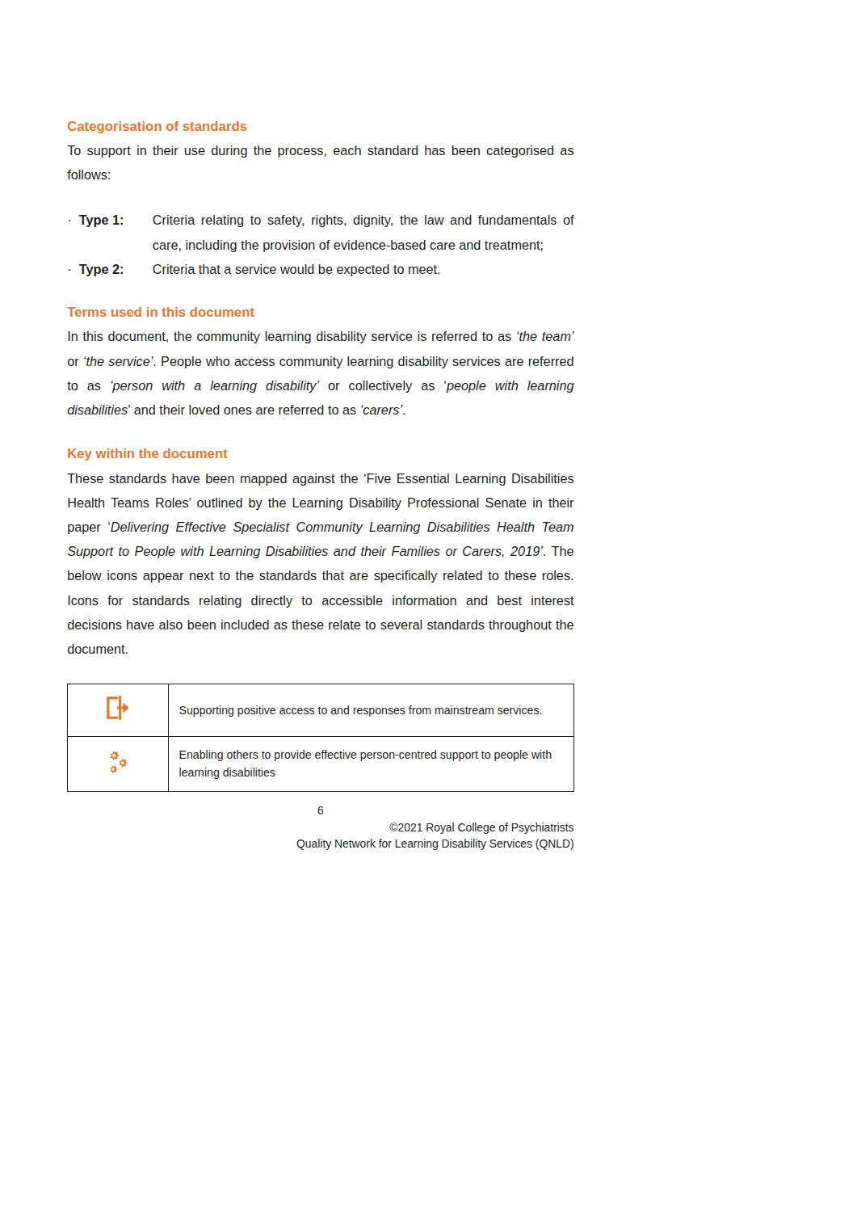Categorisation of standards
To support in their use during the process, each standard has been categorised as follows:
| · | Type 1: | Criteria relating to safety, rights, dignity, the law and fundamentals of care, including the provision of evidence-based care and treatment; |
| · | Type 2: | Criteria that a service would be expected to meet. |
Terms used in this document
In this document, the community learning disability service is referred to as ‘the team’ or ‘the service’. People who access community learning disability services are referred to as ‘person with a learning disability’ or collectively as ‘people with learning disabilities’ and their loved ones are referred to as ‘carers’.
Key within the document
These standards have been mapped against the ‘Five Essential Learning Disabilities Health Teams Roles’ outlined by the Learning Disability Professional Senate in their paper ‘Delivering Effective Specialist Community Learning Disabilities Health Team Support to People with Learning Disabilities and their Families or Carers, 2019’. The below icons appear next to the standards that are specifically related to these roles. Icons for standards relating directly to accessible information and best interest decisions have also been included as these relate to several standards throughout the document.
| | Supporting positive access to and responses from mainstream services. |
| | Enabling others to provide effective person-centred support to people with learning disabilities |
6
©2021 Royal College of Psychiatrists
Quality Network for Learning Disability Services (QNLD)